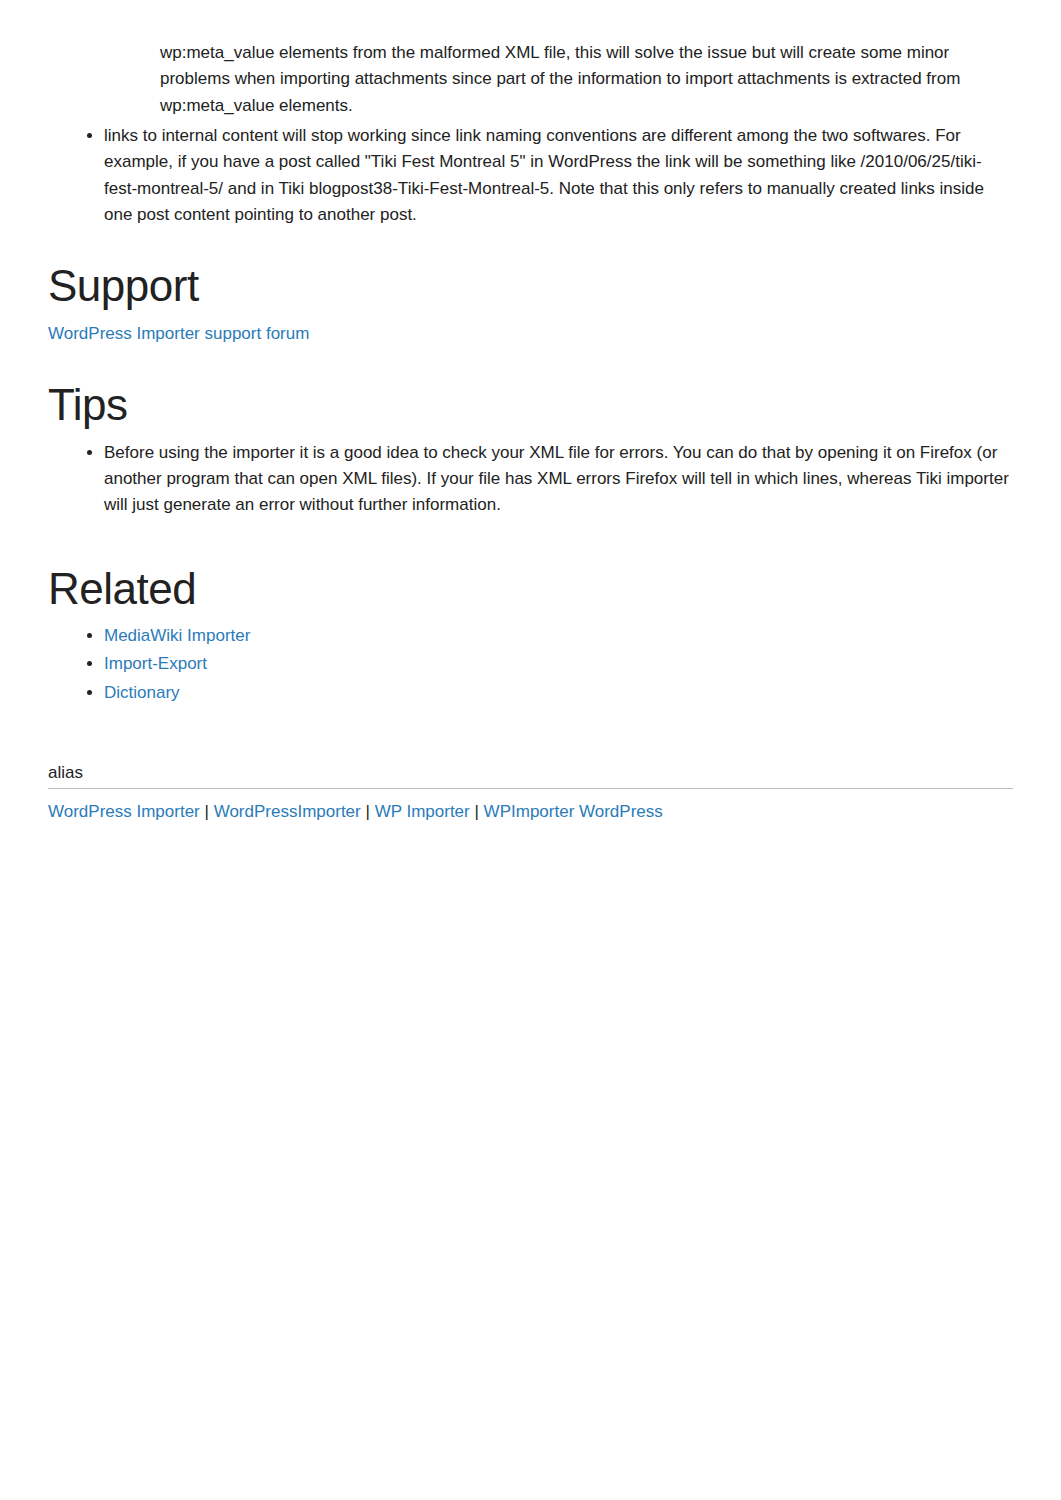wp:meta_value elements from the malformed XML file, this will solve the issue but will create some minor problems when importing attachments since part of the information to import attachments is extracted from wp:meta_value elements.
links to internal content will stop working since link naming conventions are different among the two softwares. For example, if you have a post called "Tiki Fest Montreal 5" in WordPress the link will be something like /2010/06/25/tiki-fest-montreal-5/ and in Tiki blogpost38-Tiki-Fest-Montreal-5. Note that this only refers to manually created links inside one post content pointing to another post.
Support
WordPress Importer support forum
Tips
Before using the importer it is a good idea to check your XML file for errors. You can do that by opening it on Firefox (or another program that can open XML files). If your file has XML errors Firefox will tell in which lines, whereas Tiki importer will just generate an error without further information.
Related
MediaWiki Importer
Import-Export
Dictionary
alias
WordPress Importer | WordPressImporter | WP Importer | WPImporter WordPress